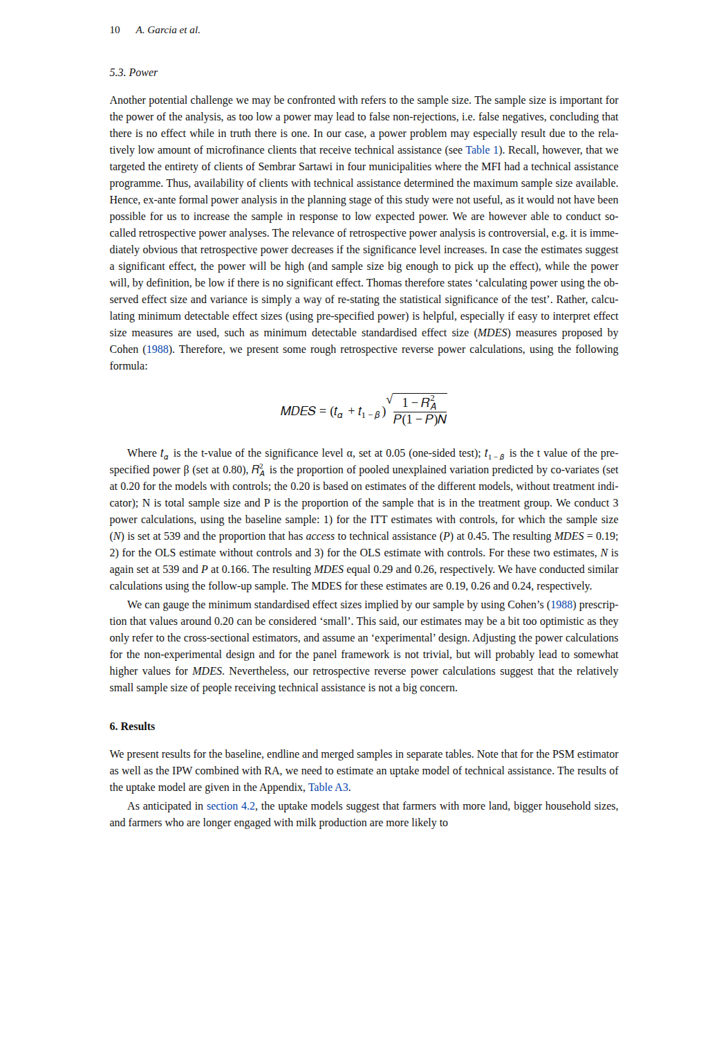10 A. Garcia et al.
5.3. Power
Another potential challenge we may be confronted with refers to the sample size. The sample size is important for the power of the analysis, as too low a power may lead to false non-rejections, i.e. false negatives, concluding that there is no effect while in truth there is one. In our case, a power problem may especially result due to the relatively low amount of microfinance clients that receive technical assistance (see Table 1). Recall, however, that we targeted the entirety of clients of Sembrar Sartawi in four municipalities where the MFI had a technical assistance programme. Thus, availability of clients with technical assistance determined the maximum sample size available. Hence, ex-ante formal power analysis in the planning stage of this study were not useful, as it would not have been possible for us to increase the sample in response to low expected power. We are however able to conduct so-called retrospective power analyses. The relevance of retrospective power analysis is controversial, e.g. it is immediately obvious that retrospective power decreases if the significance level increases. In case the estimates suggest a significant effect, the power will be high (and sample size big enough to pick up the effect), while the power will, by definition, be low if there is no significant effect. Thomas therefore states ‘calculating power using the observed effect size and variance is simply a way of re-stating the statistical significance of the test’. Rather, calculating minimum detectable effect sizes (using pre-specified power) is helpful, especially if easy to interpret effect size measures are used, such as minimum detectable standardised effect size (MDES) measures proposed by Cohen (1988). Therefore, we present some rough retrospective reverse power calculations, using the following formula:
MDES = ( tα + t1−β ) 1−RA2 P(1−P)N
Where tα is the t-value of the significance level α, set at 0.05 (one-sided test); t1−β is the t value of the pre-specified power β (set at 0.80), RA2 is the proportion of pooled unexplained variation predicted by co-variates (set at 0.20 for the models with controls; the 0.20 is based on estimates of the different models, without treatment indicator); N is total sample size and P is the proportion of the sample that is in the treatment group. We conduct 3 power calculations, using the baseline sample: 1) for the ITT estimates with controls, for which the sample size (N) is set at 539 and the proportion that has access to technical assistance (P) at 0.45. The resulting MDES = 0.19; 2) for the OLS estimate without controls and 3) for the OLS estimate with controls. For these two estimates, N is again set at 539 and P at 0.166. The resulting MDES equal 0.29 and 0.26, respectively. We have conducted similar calculations using the follow-up sample. The MDES for these estimates are 0.19, 0.26 and 0.24, respectively.
We can gauge the minimum standardised effect sizes implied by our sample by using Cohen’s (1988) prescription that values around 0.20 can be considered ‘small’. This said, our estimates may be a bit too optimistic as they only refer to the cross-sectional estimators, and assume an ‘experimental’ design. Adjusting the power calculations for the non-experimental design and for the panel framework is not trivial, but will probably lead to somewhat higher values for MDES. Nevertheless, our retrospective reverse power calculations suggest that the relatively small sample size of people receiving technical assistance is not a big concern.
6. Results
We present results for the baseline, endline and merged samples in separate tables. Note that for the PSM estimator as well as the IPW combined with RA, we need to estimate an uptake model of technical assistance. The results of the uptake model are given in the Appendix, Table A3.
As anticipated in section 4.2, the uptake models suggest that farmers with more land, bigger household sizes, and farmers who are longer engaged with milk production are more likely to